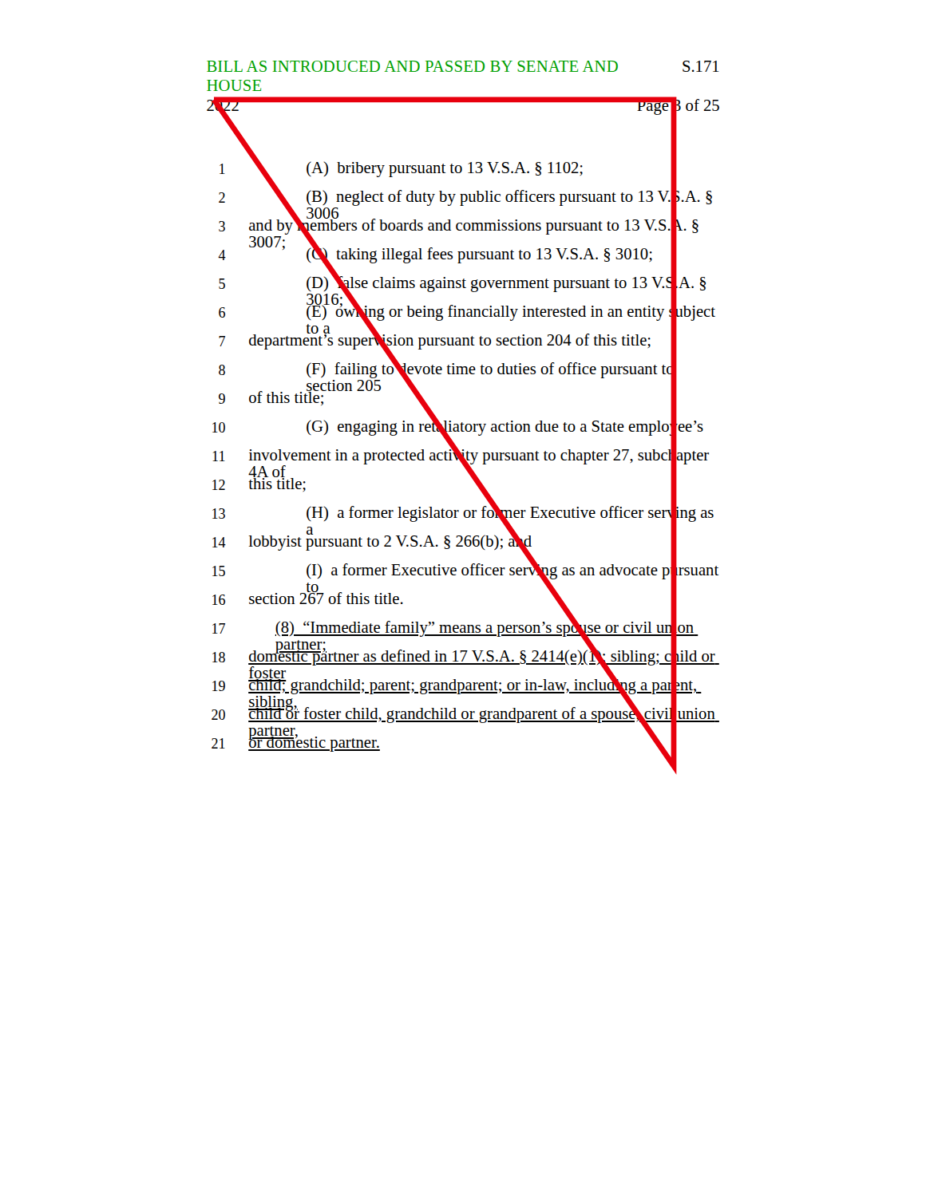BILL AS INTRODUCED AND PASSED BY SENATE AND HOUSE
S.171
2022
Page 3 of 25
1
(A) bribery pursuant to 13 V.S.A. § 1102;
2
(B) neglect of duty by public officers pursuant to 13 V.S.A. § 3006
3
and by members of boards and commissions pursuant to 13 V.S.A. § 3007;
4
(C) taking illegal fees pursuant to 13 V.S.A. § 3010;
5
(D) false claims against government pursuant to 13 V.S.A. § 3016;
6
(E) owning or being financially interested in an entity subject to a
7
department’s supervision pursuant to section 204 of this title;
8
(F) failing to devote time to duties of office pursuant to section 205
9
of this title;
10
(G) engaging in retaliatory action due to a State employee’s
11
involvement in a protected activity pursuant to chapter 27, subchapter 4A of
12
this title;
13
(H) a former legislator or former Executive officer serving as a
14
lobbyist pursuant to 2 V.S.A. § 266(b); and
15
(I) a former Executive officer serving as an advocate pursuant to
16
section 267 of this title.
17
(8) “Immediate family” means a person’s spouse or civil union partner;
18
domestic partner as defined in 17 V.S.A. § 2414(e)(1); sibling; child or foster
19
child; grandchild; parent; grandparent; or in-law, including a parent, sibling,
20
child or foster child, grandchild or grandparent of a spouse, civil union partner,
21
or domestic partner.